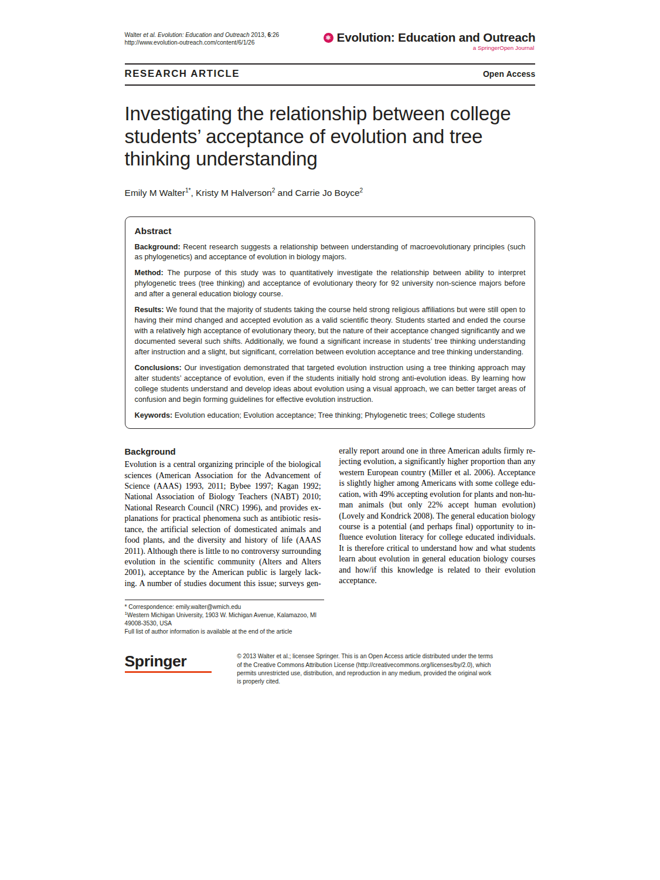Walter et al. Evolution: Education and Outreach 2013, 6:26
http://www.evolution-outreach.com/content/6/1/26
⚛ Evolution: Education and Outreach
a SpringerOpen Journal
RESEARCH ARTICLE Open Access
Investigating the relationship between college students’ acceptance of evolution and tree thinking understanding
Emily M Walter1*, Kristy M Halverson2 and Carrie Jo Boyce2
Abstract
Background: Recent research suggests a relationship between understanding of macroevolutionary principles (such as phylogenetics) and acceptance of evolution in biology majors.
Method: The purpose of this study was to quantitatively investigate the relationship between ability to interpret phylogenetic trees (tree thinking) and acceptance of evolutionary theory for 92 university non-science majors before and after a general education biology course.
Results: We found that the majority of students taking the course held strong religious affiliations but were still open to having their mind changed and accepted evolution as a valid scientific theory. Students started and ended the course with a relatively high acceptance of evolutionary theory, but the nature of their acceptance changed significantly and we documented several such shifts. Additionally, we found a significant increase in students’ tree thinking understanding after instruction and a slight, but significant, correlation between evolution acceptance and tree thinking understanding.
Conclusions: Our investigation demonstrated that targeted evolution instruction using a tree thinking approach may alter students’ acceptance of evolution, even if the students initially hold strong anti-evolution ideas. By learning how college students understand and develop ideas about evolution using a visual approach, we can better target areas of confusion and begin forming guidelines for effective evolution instruction.
Keywords: Evolution education; Evolution acceptance; Tree thinking; Phylogenetic trees; College students
Background
Evolution is a central organizing principle of the biological sciences (American Association for the Advancement of Science (AAAS) 1993, 2011; Bybee 1997; Kagan 1992; National Association of Biology Teachers (NABT) 2010; National Research Council (NRC) 1996), and provides explanations for practical phenomena such as antibiotic resistance, the artificial selection of domesticated animals and food plants, and the diversity and history of life (AAAS 2011). Although there is little to no controversy surrounding evolution in the scientific community (Alters and Alters 2001), acceptance by the American public is largely lacking. A number of studies document this issue; surveys generally report around one in three American adults firmly rejecting evolution, a significantly higher proportion than any western European country (Miller et al. 2006). Acceptance is slightly higher among Americans with some college education, with 49% accepting evolution for plants and non-human animals (but only 22% accept human evolution) (Lovely and Kondrick 2008). The general education biology course is a potential (and perhaps final) opportunity to influence evolution literacy for college educated individuals. It is therefore critical to understand how and what students learn about evolution in general education biology courses and how/if this knowledge is related to their evolution acceptance.
* Correspondence: emily.walter@wmich.edu
1Western Michigan University, 1903 W. Michigan Avenue, Kalamazoo, MI 49008-3530, USA
Full list of author information is available at the end of the article
Springer
© 2013 Walter et al.; licensee Springer. This is an Open Access article distributed under the terms of the Creative Commons Attribution License (http://creativecommons.org/licenses/by/2.0), which permits unrestricted use, distribution, and reproduction in any medium, provided the original work is properly cited.